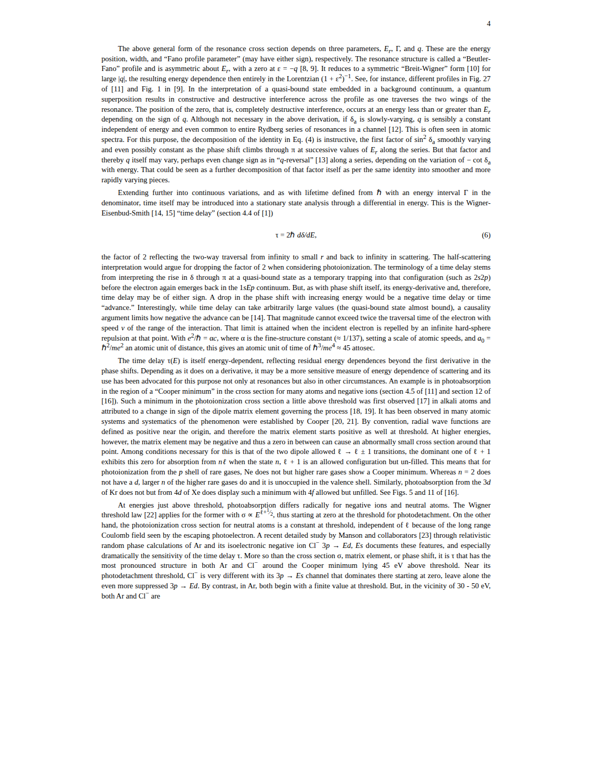4
The above general form of the resonance cross section depends on three parameters, Er, Γ, and q. These are the energy position, width, and “Fano profile parameter” (may have either sign), respectively. The resonance structure is called a “Beutler-Fano” profile and is asymmetric about Er, with a zero at ε = −q [8, 9]. It reduces to a symmetric “Breit-Wigner” form [10] for large |q|, the resulting energy dependence then entirely in the Lorentzian (1 + ε2)−1. See, for instance, different profiles in Fig. 27 of [11] and Fig. 1 in [9]. In the interpretation of a quasi-bound state embedded in a background continuum, a quantum superposition results in constructive and destructive interference across the profile as one traverses the two wings of the resonance. The position of the zero, that is, completely destructive interference, occurs at an energy less than or greater than Er depending on the sign of q. Although not necessary in the above derivation, if δa is slowly-varying, q is sensibly a constant independent of energy and even common to entire Rydberg series of resonances in a channel [12]. This is often seen in atomic spectra. For this purpose, the decomposition of the identity in Eq. (4) is instructive, the first factor of sin2 δa smoothly varying and even possibly constant as the phase shift climbs through π at successive values of Er along the series. But that factor and thereby q itself may vary, perhaps even change sign as in “q-reversal” [13] along a series, depending on the variation of − cot δa with energy. That could be seen as a further decomposition of that factor itself as per the same identity into smoother and more rapidly varying pieces.
Extending further into continuous variations, and as with lifetime defined from ℏ with an energy interval Γ in the denominator, time itself may be introduced into a stationary state analysis through a differential in energy. This is the Wigner-Eisenbud-Smith [14, 15] “time delay” (section 4.4 of [1])
τ = 2ℏ dδ/dE, (6)
the factor of 2 reflecting the two-way traversal from infinity to small r and back to infinity in scattering. The half-scattering interpretation would argue for dropping the factor of 2 when considering photoionization. The terminology of a time delay stems from interpreting the rise in δ through π at a quasi-bound state as a temporary trapping into that configuration (such as 2s2p) before the electron again emerges back in the 1sEp continuum. But, as with phase shift itself, its energy-derivative and, therefore, time delay may be of either sign. A drop in the phase shift with increasing energy would be a negative time delay or time “advance.” Interestingly, while time delay can take arbitrarily large values (the quasi-bound state almost bound), a causality argument limits how negative the advance can be [14]. That magnitude cannot exceed twice the traversal time of the electron with speed v of the range of the interaction. That limit is attained when the incident electron is repelled by an infinite hard-sphere repulsion at that point. With e2/ℏ = αc, where α is the fine-structure constant (≈ 1/137), setting a scale of atomic speeds, and a0 = ℏ2/me2 an atomic unit of distance, this gives an atomic unit of time of ℏ3/me4 ≈ 45 attosec.
The time delay τ(E) is itself energy-dependent, reflecting residual energy dependences beyond the first derivative in the phase shifts. Depending as it does on a derivative, it may be a more sensitive measure of energy dependence of scattering and its use has been advocated for this purpose not only at resonances but also in other circumstances. An example is in photoabsorption in the region of a “Cooper minimum” in the cross section for many atoms and negative ions (section 4.5 of [11] and section 12 of [16]). Such a minimum in the photoionization cross section a little above threshold was first observed [17] in alkali atoms and attributed to a change in sign of the dipole matrix element governing the process [18, 19]. It has been observed in many atomic systems and systematics of the phenomenon were established by Cooper [20, 21]. By convention, radial wave functions are defined as positive near the origin, and therefore the matrix element starts positive as well at threshold. At higher energies, however, the matrix element may be negative and thus a zero in between can cause an abnormally small cross section around that point. Among conditions necessary for this is that of the two dipole allowed ℓ → ℓ ± 1 transitions, the dominant one of ℓ + 1 exhibits this zero for absorption from nℓ when the state n, ℓ + 1 is an allowed configuration but un-filled. This means that for photoionization from the p shell of rare gases, Ne does not but higher rare gases show a Cooper minimum. Whereas n = 2 does not have a d, larger n of the higher rare gases do and it is unoccupied in the valence shell. Similarly, photoabsorption from the 3d of Kr does not but from 4d of Xe does display such a minimum with 4f allowed but unfilled. See Figs. 5 and 11 of [16].
At energies just above threshold, photoabsorption differs radically for negative ions and neutral atoms. The Wigner threshold law [22] applies for the former with σ ∝ Eℓ+1⁄2, thus starting at zero at the threshold for photodetachment. On the other hand, the photoionization cross section for neutral atoms is a constant at threshold, independent of ℓ because of the long range Coulomb field seen by the escaping photoelectron. A recent detailed study by Manson and collaborators [23] through relativistic random phase calculations of Ar and its isoelectronic negative ion Cl− 3p → Ed, Es documents these features, and especially dramatically the sensitivity of the time delay τ. More so than the cross section σ, matrix element, or phase shift, it is τ that has the most pronounced structure in both Ar and Cl− around the Cooper minimum lying 45 eV above threshold. Near its photodetachment threshold, Cl− is very different with its 3p → Es channel that dominates there starting at zero, leave alone the even more suppressed 3p → Ed. By contrast, in Ar, both begin with a finite value at threshold. But, in the vicinity of 30 - 50 eV, both Ar and Cl− are